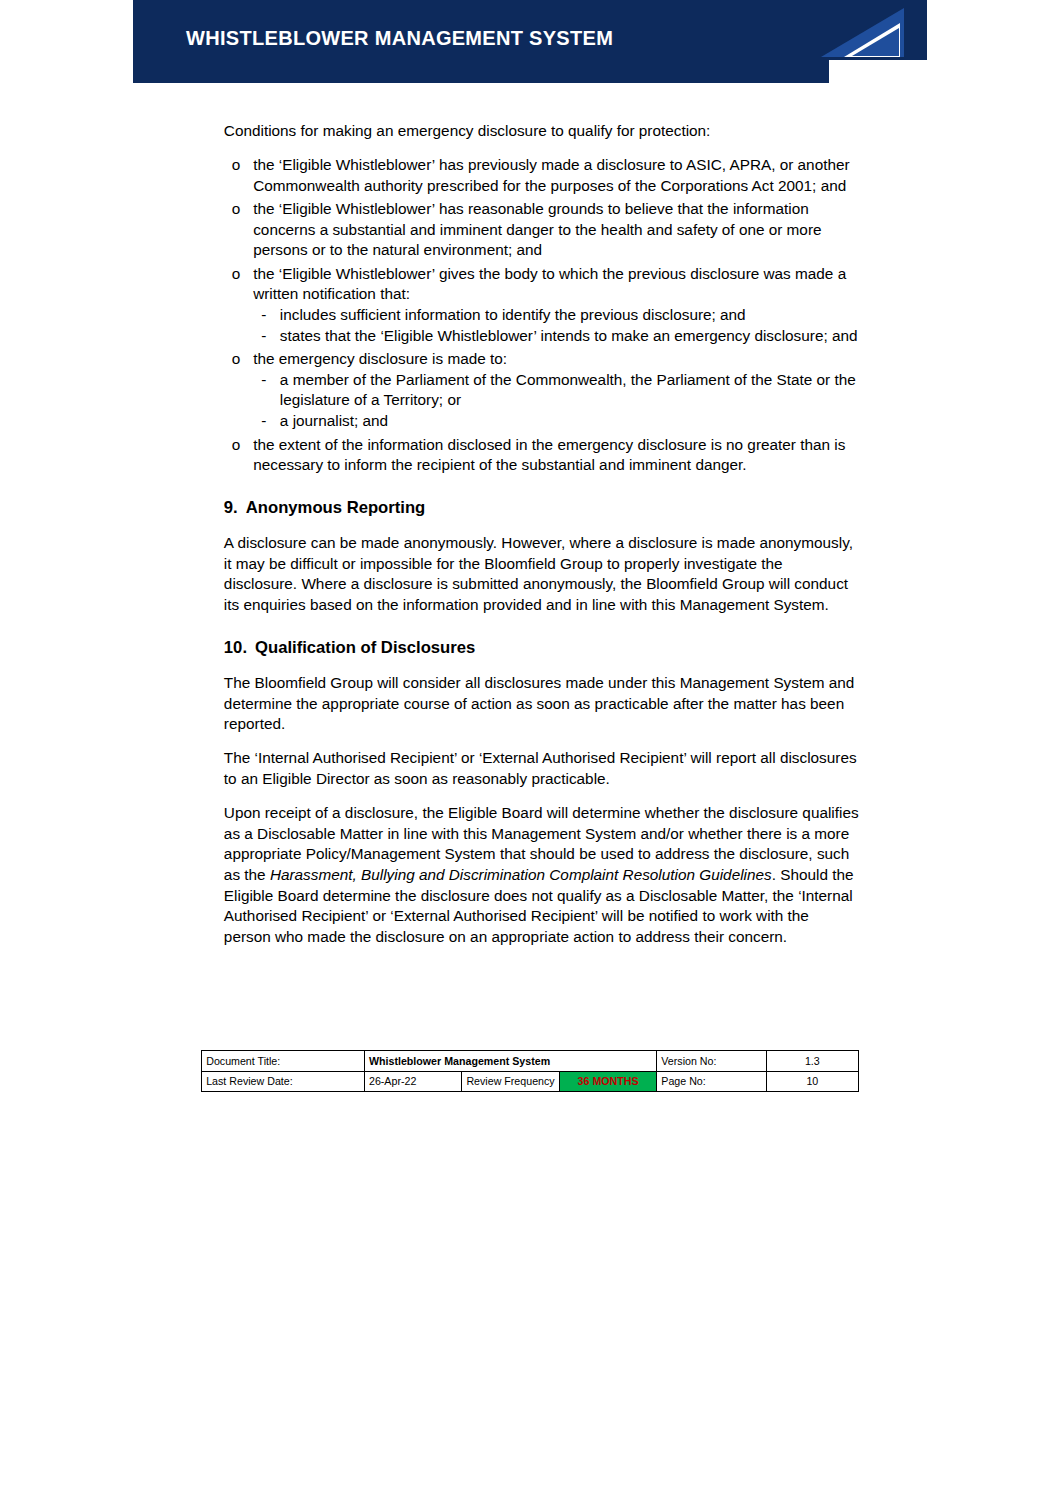Whistleblower Management System
Conditions for making an emergency disclosure to qualify for protection:
the ‘Eligible Whistleblower’ has previously made a disclosure to ASIC, APRA, or another Commonwealth authority prescribed for the purposes of the Corporations Act 2001; and
the ‘Eligible Whistleblower’ has reasonable grounds to believe that the information concerns a substantial and imminent danger to the health and safety of one or more persons or to the natural environment; and
the ‘Eligible Whistleblower’ gives the body to which the previous disclosure was made a written notification that:
includes sufficient information to identify the previous disclosure; and
states that the ‘Eligible Whistleblower’ intends to make an emergency disclosure; and
the emergency disclosure is made to:
a member of the Parliament of the Commonwealth, the Parliament of the State or the legislature of a Territory; or
a journalist; and
the extent of the information disclosed in the emergency disclosure is no greater than is necessary to inform the recipient of the substantial and imminent danger.
9. Anonymous Reporting
A disclosure can be made anonymously. However, where a disclosure is made anonymously, it may be difficult or impossible for the Bloomfield Group to properly investigate the disclosure. Where a disclosure is submitted anonymously, the Bloomfield Group will conduct its enquiries based on the information provided and in line with this Management System.
10. Qualification of Disclosures
The Bloomfield Group will consider all disclosures made under this Management System and determine the appropriate course of action as soon as practicable after the matter has been reported.
The ‘Internal Authorised Recipient’ or ‘External Authorised Recipient’ will report all disclosures to an Eligible Director as soon as reasonably practicable.
Upon receipt of a disclosure, the Eligible Board will determine whether the disclosure qualifies as a Disclosable Matter in line with this Management System and/or whether there is a more appropriate Policy/Management System that should be used to address the disclosure, such as the Harassment, Bullying and Discrimination Complaint Resolution Guidelines. Should the Eligible Board determine the disclosure does not qualify as a Disclosable Matter, the ‘Internal Authorised Recipient’ or ‘External Authorised Recipient’ will be notified to work with the person who made the disclosure on an appropriate action to address their concern.
| Document Title: | Whistleblower Management System | Version No: | 1.3 |
| Last Review Date: | 26-Apr-22 | Review Frequency | 36 MONTHS | Page No: | 10 |